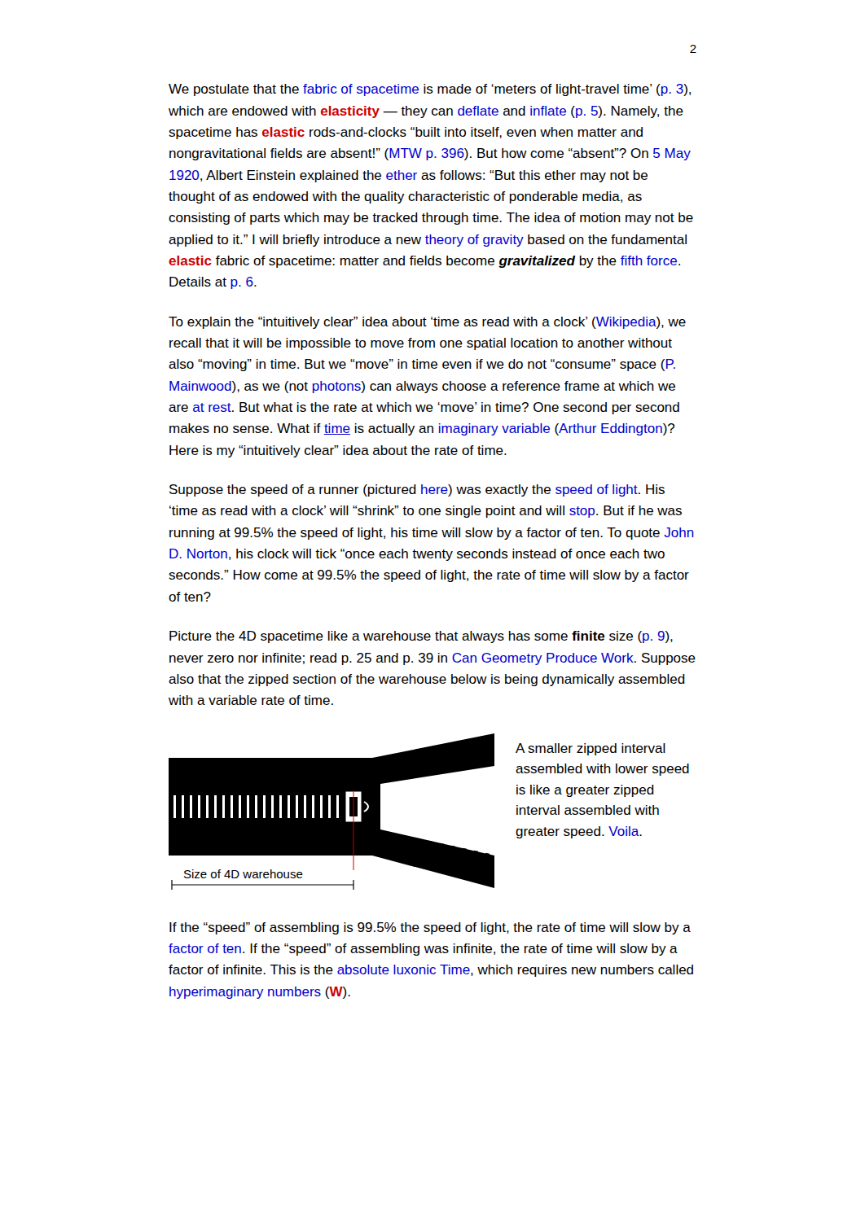2
We postulate that the fabric of spacetime is made of ‘meters of light-travel time’ (p. 3), which are endowed with elasticity — they can deflate and inflate (p. 5). Namely, the spacetime has elastic rods-and-clocks “built into itself, even when matter and nongravitational fields are absent!” (MTW p. 396). But how come “absent”? On 5 May 1920, Albert Einstein explained the ether as follows: “But this ether may not be thought of as endowed with the quality characteristic of ponderable media, as consisting of parts which may be tracked through time. The idea of motion may not be applied to it.” I will briefly introduce a new theory of gravity based on the fundamental elastic fabric of spacetime: matter and fields become gravitalized by the fifth force. Details at p. 6.
To explain the “intuitively clear” idea about ‘time as read with a clock’ (Wikipedia), we recall that it will be impossible to move from one spatial location to another without also “moving” in time. But we “move” in time even if we do not “consume” space (P. Mainwood), as we (not photons) can always choose a reference frame at which we are at rest. But what is the rate at which we ‘move’ in time? One second per second makes no sense. What if time is actually an imaginary variable (Arthur Eddington)? Here is my “intuitively clear” idea about the rate of time.
Suppose the speed of a runner (pictured here) was exactly the speed of light. His ‘time as read with a clock’ will “shrink” to one single point and will stop. But if he was running at 99.5% the speed of light, his time will slow by a factor of ten. To quote John D. Norton, his clock will tick “once each twenty seconds instead of once each two seconds.” How come at 99.5% the speed of light, the rate of time will slow by a factor of ten?
Picture the 4D spacetime like a warehouse that always has some finite size (p. 9), never zero nor infinite; read p. 25 and p. 39 in Can Geometry Produce Work. Suppose also that the zipped section of the warehouse below is being dynamically assembled with a variable rate of time.
Size of 4D warehouse
A smaller zipped interval assembled with lower speed is like a greater zipped interval assembled with greater speed. Voila.
If the “speed” of assembling is 99.5% the speed of light, the rate of time will slow by a factor of ten. If the “speed” of assembling was infinite, the rate of time will slow by a factor of infinite. This is the absolute luxonic Time, which requires new numbers called hyperimaginary numbers (W).